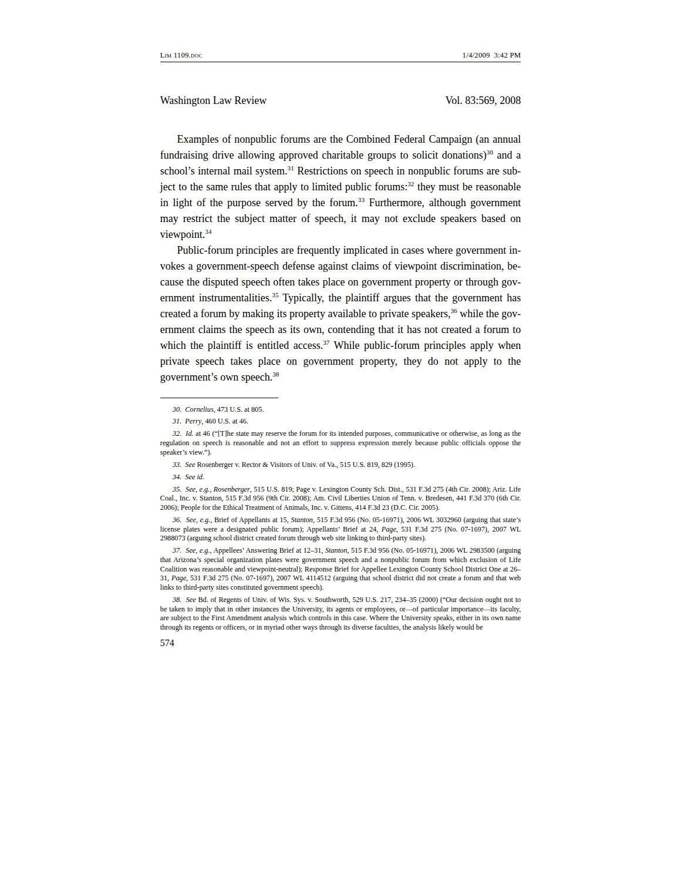Lim 1109.doc 1/4/2009 3:42 PM
Washington Law Review Vol. 83:569, 2008
Examples of nonpublic forums are the Combined Federal Campaign (an annual fundraising drive allowing approved charitable groups to solicit donations)30 and a school’s internal mail system.31 Restrictions on speech in nonpublic forums are subject to the same rules that apply to limited public forums:32 they must be reasonable in light of the purpose served by the forum.33 Furthermore, although government may restrict the subject matter of speech, it may not exclude speakers based on viewpoint.34
Public-forum principles are frequently implicated in cases where government invokes a government-speech defense against claims of viewpoint discrimination, because the disputed speech often takes place on government property or through government instrumentalities.35 Typically, the plaintiff argues that the government has created a forum by making its property available to private speakers,36 while the government claims the speech as its own, contending that it has not created a forum to which the plaintiff is entitled access.37 While public-forum principles apply when private speech takes place on government property, they do not apply to the government’s own speech.38
30. Cornelius, 473 U.S. at 805.
31. Perry, 460 U.S. at 46.
32. Id. at 46 (“[T]he state may reserve the forum for its intended purposes, communicative or otherwise, as long as the regulation on speech is reasonable and not an effort to suppress expression merely because public officials oppose the speaker’s view.”).
33. See Rosenberger v. Rector & Visitors of Univ. of Va., 515 U.S. 819, 829 (1995).
34. See id.
35. See, e.g., Rosenberger, 515 U.S. 819; Page v. Lexington County Sch. Dist., 531 F.3d 275 (4th Cir. 2008); Ariz. Life Coal., Inc. v. Stanton, 515 F.3d 956 (9th Cir. 2008); Am. Civil Liberties Union of Tenn. v. Bredesen, 441 F.3d 370 (6th Cir. 2006); People for the Ethical Treatment of Animals, Inc. v. Gittens, 414 F.3d 23 (D.C. Cir. 2005).
36. See, e.g., Brief of Appellants at 15, Stanton, 515 F.3d 956 (No. 05-16971), 2006 WL 3032960 (arguing that state’s license plates were a designated public forum); Appellants’ Brief at 24, Page, 531 F.3d 275 (No. 07-1697), 2007 WL 2988073 (arguing school district created forum through web site linking to third-party sites).
37. See, e.g., Appellees’ Answering Brief at 12–31, Stanton, 515 F.3d 956 (No. 05-16971), 2006 WL 2983500 (arguing that Arizona’s special organization plates were government speech and a nonpublic forum from which exclusion of Life Coalition was reasonable and viewpoint-neutral); Response Brief for Appellee Lexington County School District One at 26–31, Page, 531 F.3d 275 (No. 07-1697), 2007 WL 4114512 (arguing that school district did not create a forum and that web links to third-party sites constituted government speech).
38. See Bd. of Regents of Univ. of Wis. Sys. v. Southworth, 529 U.S. 217, 234–35 (2000) (“Our decision ought not to be taken to imply that in other instances the University, its agents or employees, or—of particular importance—its faculty, are subject to the First Amendment analysis which controls in this case. Where the University speaks, either in its own name through its regents or officers, or in myriad other ways through its diverse faculties, the analysis likely would be
574